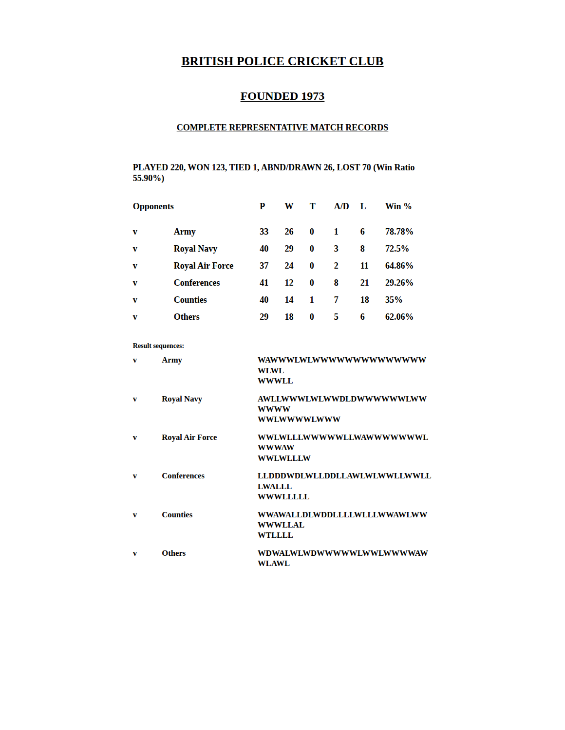BRITISH POLICE CRICKET CLUB
FOUNDED 1973
COMPLETE REPRESENTATIVE MATCH RECORDS
PLAYED 220, WON 123, TIED 1, ABND/DRAWN 26, LOST 70 (Win Ratio 55.90%)
| Opponents | | P | W | T | A/D | L | Win % |
| --- | --- | --- | --- | --- | --- | --- | --- |
| v | Army | 33 | 26 | 0 | 1 | 6 | 78.78% |
| v | Royal Navy | 40 | 29 | 0 | 3 | 8 | 72.5% |
| v | Royal Air Force | 37 | 24 | 0 | 2 | 11 | 64.86% |
| v | Conferences | 41 | 12 | 0 | 8 | 21 | 29.26% |
| v | Counties | 40 | 14 | 1 | 7 | 18 | 35% |
| v | Others | 29 | 18 | 0 | 5 | 6 | 62.06% |
Result sequences:
| v | Army | WAWWWLWLWWWWWWWWWWWWWWWLWL WWWLL |
| v | Royal Navy | AWLLWWWLWLWWDLDWWWWWWLWWWWWW WWLWWWWLWWW |
| v | Royal Air Force | WWLWLLLWWWWWLLWAWWWWWWWLWWWAW WWLWLLLW |
| v | Conferences | LLDDDWDLWLLDDLLAWLWLWWLLWWLLLWALLL WWWLLLLL |
| v | Counties | WWAWALLDLWDDLLLLWLLLWWAWLWWWWWLLAL WTLLLL |
| v | Others | WDWALWLWDWWWWWLWWLWWWWAWWLAWL |